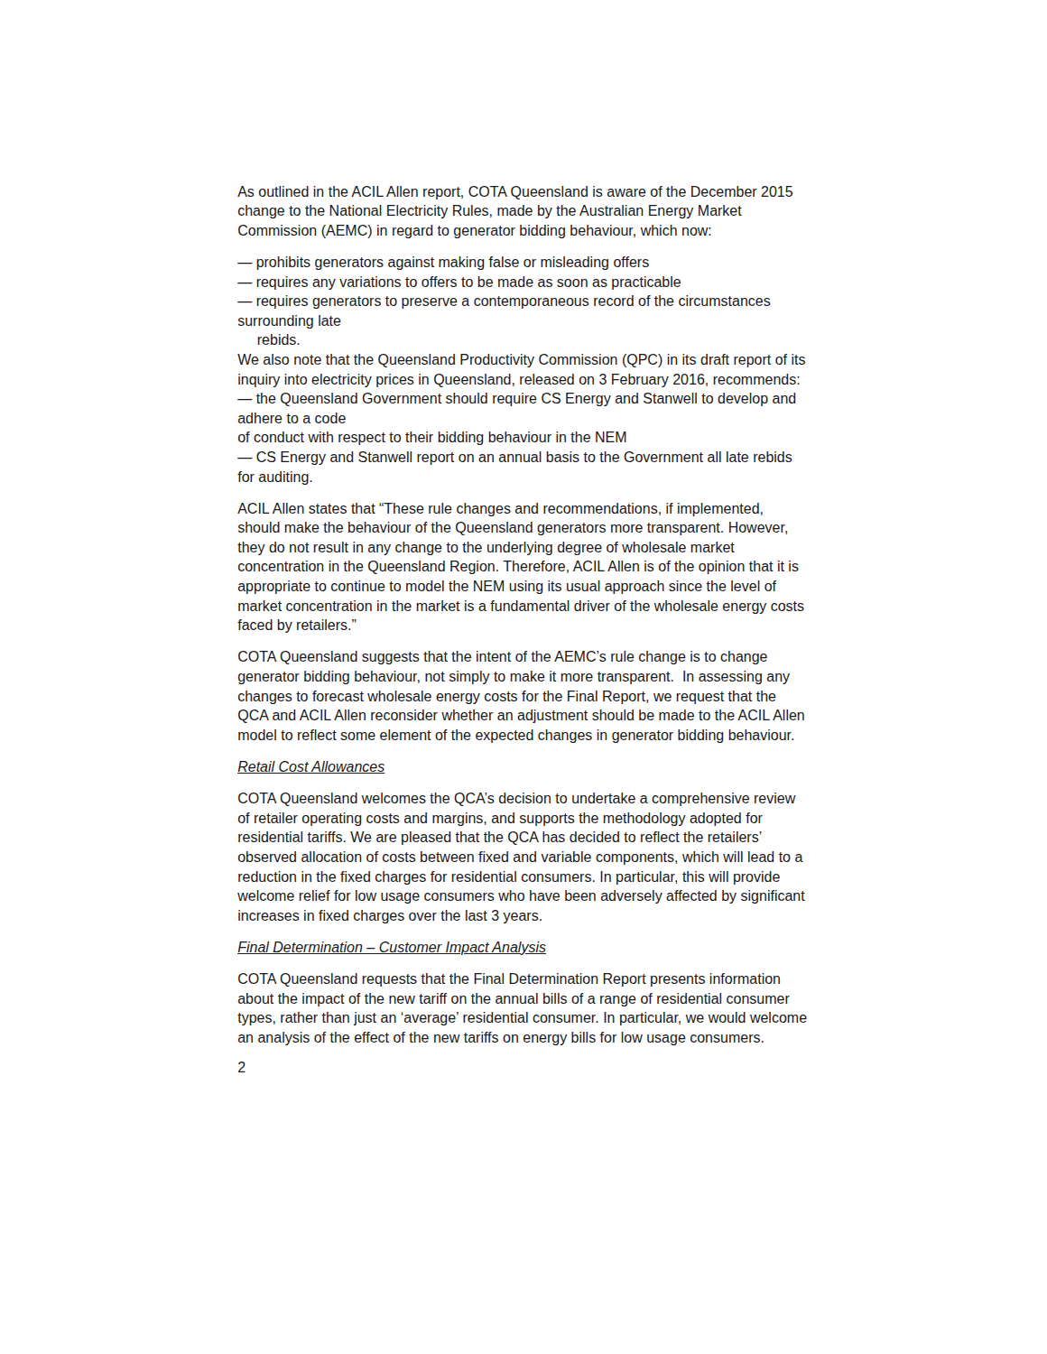As outlined in the ACIL Allen report, COTA Queensland is aware of the December 2015 change to the National Electricity Rules, made by the Australian Energy Market Commission (AEMC) in regard to generator bidding behaviour, which now:
— prohibits generators against making false or misleading offers
— requires any variations to offers to be made as soon as practicable
— requires generators to preserve a contemporaneous record of the circumstances surrounding late
rebids.
We also note that the Queensland Productivity Commission (QPC) in its draft report of its
inquiry into electricity prices in Queensland, released on 3 February 2016, recommends:
— the Queensland Government should require CS Energy and Stanwell to develop and adhere to a code
of conduct with respect to their bidding behaviour in the NEM
— CS Energy and Stanwell report on an annual basis to the Government all late rebids for auditing.
ACIL Allen states that “These rule changes and recommendations, if implemented, should make the behaviour of the Queensland generators more transparent. However, they do not result in any change to the underlying degree of wholesale market concentration in the Queensland Region. Therefore, ACIL Allen is of the opinion that it is appropriate to continue to model the NEM using its usual approach since the level of market concentration in the market is a fundamental driver of the wholesale energy costs faced by retailers.”
COTA Queensland suggests that the intent of the AEMC’s rule change is to change generator bidding behaviour, not simply to make it more transparent. In assessing any changes to forecast wholesale energy costs for the Final Report, we request that the QCA and ACIL Allen reconsider whether an adjustment should be made to the ACIL Allen model to reflect some element of the expected changes in generator bidding behaviour.
Retail Cost Allowances
COTA Queensland welcomes the QCA’s decision to undertake a comprehensive review of retailer operating costs and margins, and supports the methodology adopted for residential tariffs. We are pleased that the QCA has decided to reflect the retailers’ observed allocation of costs between fixed and variable components, which will lead to a reduction in the fixed charges for residential consumers. In particular, this will provide welcome relief for low usage consumers who have been adversely affected by significant increases in fixed charges over the last 3 years.
Final Determination – Customer Impact Analysis
COTA Queensland requests that the Final Determination Report presents information about the impact of the new tariff on the annual bills of a range of residential consumer types, rather than just an ‘average’ residential consumer. In particular, we would welcome an analysis of the effect of the new tariffs on energy bills for low usage consumers.
2